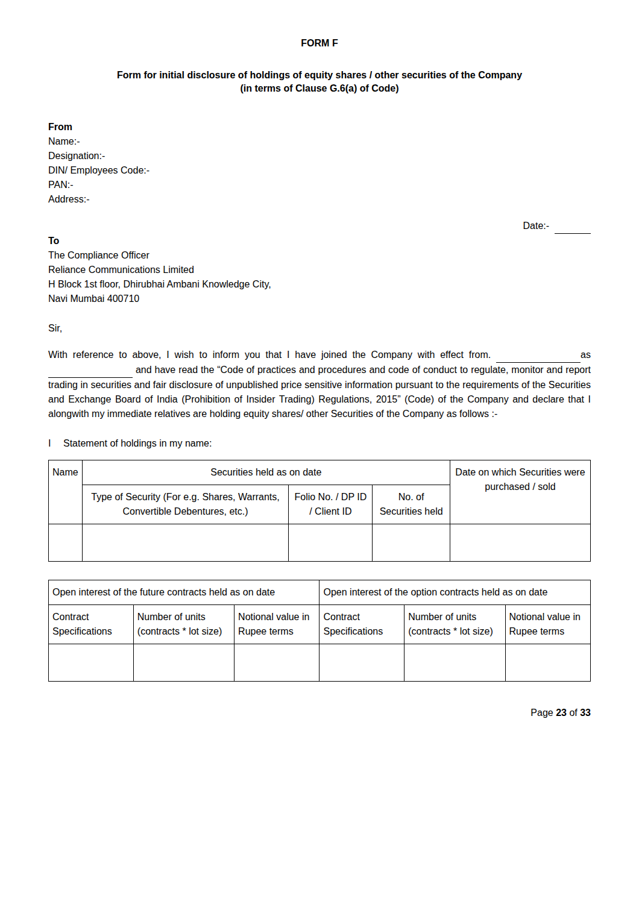FORM F
Form for initial disclosure of holdings of equity shares / other securities of the Company
(in terms of Clause G.6(a) of Code)
From
Name:-
Designation:-
DIN/ Employees Code:-
PAN:-
Address:-
Date:-
To
The Compliance Officer
Reliance Communications Limited
H Block 1st floor, Dhirubhai Ambani Knowledge City,
Navi Mumbai 400710
Sir,
With reference to above, I wish to inform you that I have joined the Company with effect from. as and have read the “Code of practices and procedures and code of conduct to regulate, monitor and report trading in securities and fair disclosure of unpublished price sensitive information pursuant to the requirements of the Securities and Exchange Board of India (Prohibition of Insider Trading) Regulations, 2015” (Code) of the Company and declare that I alongwith my immediate relatives are holding equity shares/ other Securities of the Company as follows :-
IStatement of holdings in my name:
| Name | Securities held as on date | Date on which Securities were purchased / sold |
| --- | --- | --- |
| Type of Security (For e.g. Shares, Warrants, Convertible Debentures, etc.) | Folio No. / DP ID / Client ID | No. of Securities held |
| Open interest of the future contracts held as on date | Open interest of the option contracts held as on date |
| --- | --- |
| Contract Specifications | Number of units (contracts * lot size) | Notional value in Rupee terms | Contract Specifications | Number of units (contracts * lot size) | Notional value in Rupee terms |
Page 23 of 33